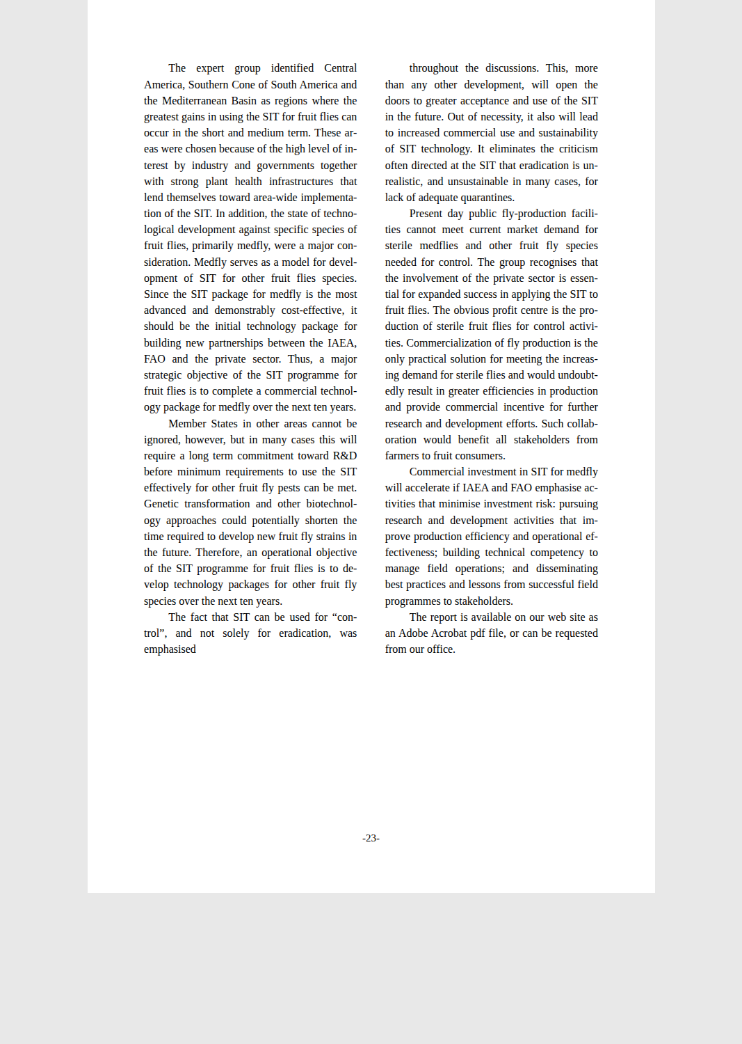The expert group identified Central America, Southern Cone of South America and the Mediterranean Basin as regions where the greatest gains in using the SIT for fruit flies can occur in the short and medium term. These areas were chosen because of the high level of interest by industry and governments together with strong plant health infrastructures that lend themselves toward area-wide implementation of the SIT. In addition, the state of technological development against specific species of fruit flies, primarily medfly, were a major consideration. Medfly serves as a model for development of SIT for other fruit flies species. Since the SIT package for medfly is the most advanced and demonstrably cost-effective, it should be the initial technology package for building new partnerships between the IAEA, FAO and the private sector. Thus, a major strategic objective of the SIT programme for fruit flies is to complete a commercial technology package for medfly over the next ten years.
Member States in other areas cannot be ignored, however, but in many cases this will require a long term commitment toward R&D before minimum requirements to use the SIT effectively for other fruit fly pests can be met. Genetic transformation and other biotechnology approaches could potentially shorten the time required to develop new fruit fly strains in the future. Therefore, an operational objective of the SIT programme for fruit flies is to develop technology packages for other fruit fly species over the next ten years.
The fact that SIT can be used for “control”, and not solely for eradication, was emphasised
throughout the discussions. This, more than any other development, will open the doors to greater acceptance and use of the SIT in the future. Out of necessity, it also will lead to increased commercial use and sustainability of SIT technology. It eliminates the criticism often directed at the SIT that eradication is unrealistic, and unsustainable in many cases, for lack of adequate quarantines.
Present day public fly-production facilities cannot meet current market demand for sterile medflies and other fruit fly species needed for control. The group recognises that the involvement of the private sector is essential for expanded success in applying the SIT to fruit flies. The obvious profit centre is the production of sterile fruit flies for control activities. Commercialization of fly production is the only practical solution for meeting the increasing demand for sterile flies and would undoubtedly result in greater efficiencies in production and provide commercial incentive for further research and development efforts. Such collaboration would benefit all stakeholders from farmers to fruit consumers.
Commercial investment in SIT for medfly will accelerate if IAEA and FAO emphasise activities that minimise investment risk: pursuing research and development activities that improve production efficiency and operational effectiveness; building technical competency to manage field operations; and disseminating best practices and lessons from successful field programmes to stakeholders.
The report is available on our web site as an Adobe Acrobat pdf file, or can be requested from our office.
-23-